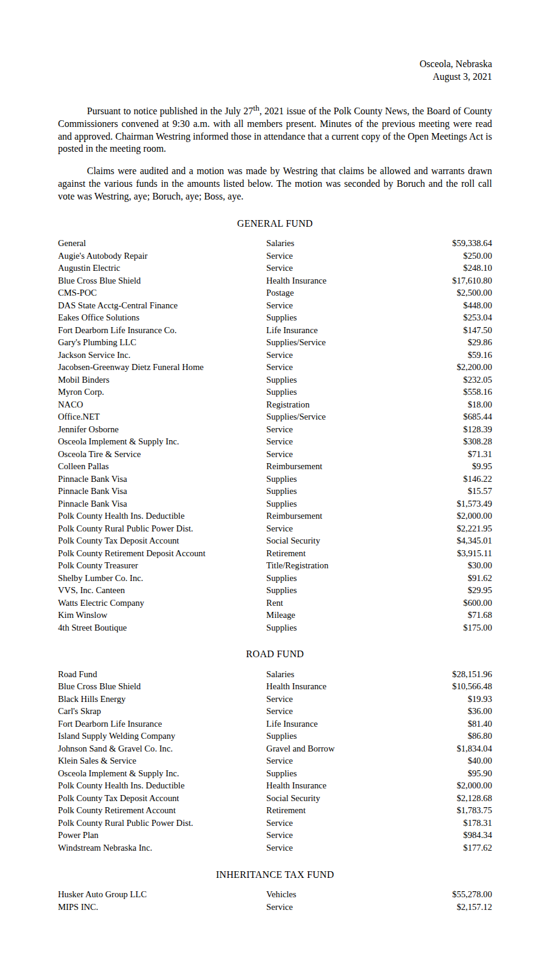Osceola, Nebraska
August 3, 2021
Pursuant to notice published in the July 27th, 2021 issue of the Polk County News, the Board of County Commissioners convened at 9:30 a.m. with all members present. Minutes of the previous meeting were read and approved. Chairman Westring informed those in attendance that a current copy of the Open Meetings Act is posted in the meeting room.
Claims were audited and a motion was made by Westring that claims be allowed and warrants drawn against the various funds in the amounts listed below. The motion was seconded by Boruch and the roll call vote was Westring, aye; Boruch, aye; Boss, aye.
GENERAL FUND
| General | Salaries | $59,338.64 |
| Augie's Autobody Repair | Service | $250.00 |
| Augustin Electric | Service | $248.10 |
| Blue Cross Blue Shield | Health Insurance | $17,610.80 |
| CMS-POC | Postage | $2,500.00 |
| DAS State Acctg-Central Finance | Service | $448.00 |
| Eakes Office Solutions | Supplies | $253.04 |
| Fort Dearborn Life Insurance Co. | Life Insurance | $147.50 |
| Gary's Plumbing LLC | Supplies/Service | $29.86 |
| Jackson Service Inc. | Service | $59.16 |
| Jacobsen-Greenway Dietz Funeral Home | Service | $2,200.00 |
| Mobil Binders | Supplies | $232.05 |
| Myron Corp. | Supplies | $558.16 |
| NACO | Registration | $18.00 |
| Office.NET | Supplies/Service | $685.44 |
| Jennifer Osborne | Service | $128.39 |
| Osceola Implement & Supply Inc. | Service | $308.28 |
| Osceola Tire & Service | Service | $71.31 |
| Colleen Pallas | Reimbursement | $9.95 |
| Pinnacle Bank Visa | Supplies | $146.22 |
| Pinnacle Bank Visa | Supplies | $15.57 |
| Pinnacle Bank Visa | Supplies | $1,573.49 |
| Polk County Health Ins. Deductible | Reimbursement | $2,000.00 |
| Polk County Rural Public Power Dist. | Service | $2,221.95 |
| Polk County Tax Deposit Account | Social Security | $4,345.01 |
| Polk County Retirement Deposit Account | Retirement | $3,915.11 |
| Polk County Treasurer | Title/Registration | $30.00 |
| Shelby Lumber Co. Inc. | Supplies | $91.62 |
| VVS, Inc. Canteen | Supplies | $29.95 |
| Watts Electric Company | Rent | $600.00 |
| Kim Winslow | Mileage | $71.68 |
| 4th Street Boutique | Supplies | $175.00 |
ROAD FUND
| Road Fund | Salaries | $28,151.96 |
| Blue Cross Blue Shield | Health Insurance | $10,566.48 |
| Black Hills Energy | Service | $19.93 |
| Carl's Skrap | Service | $36.00 |
| Fort Dearborn Life Insurance | Life Insurance | $81.40 |
| Island Supply Welding Company | Supplies | $86.80 |
| Johnson Sand & Gravel Co. Inc. | Gravel and Borrow | $1,834.04 |
| Klein Sales & Service | Service | $40.00 |
| Osceola Implement & Supply Inc. | Supplies | $95.90 |
| Polk County Health Ins. Deductible | Health Insurance | $2,000.00 |
| Polk County Tax Deposit Account | Social Security | $2,128.68 |
| Polk County Retirement Account | Retirement | $1,783.75 |
| Polk County Rural Public Power Dist. | Service | $178.31 |
| Power Plan | Service | $984.34 |
| Windstream Nebraska Inc. | Service | $177.62 |
INHERITANCE TAX FUND
| Husker Auto Group LLC | Vehicles | $55,278.00 |
| MIPS INC. | Service | $2,157.12 |